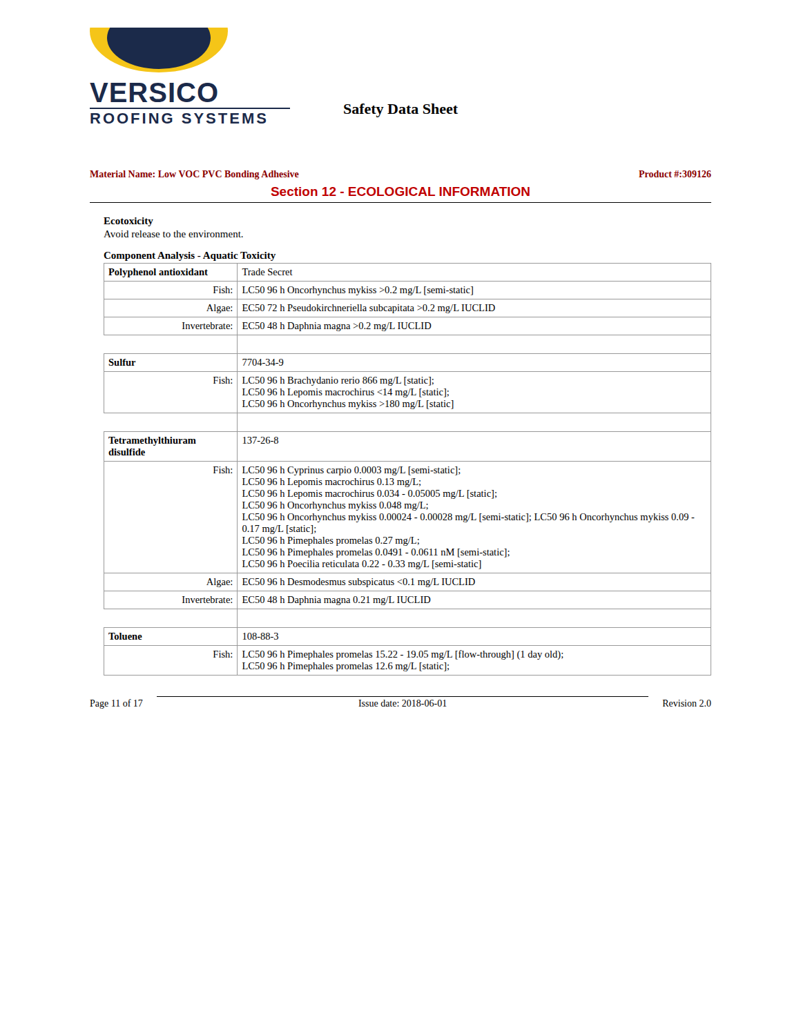VERSICO
ROOFING SYSTEMS
Safety Data Sheet
Material Name: Low VOC PVC Bonding Adhesive
Product #:309126
Section 12 - ECOLOGICAL INFORMATION
Ecotoxicity
Avoid release to the environment.
Component Analysis - Aquatic Toxicity
| Polyphenol antioxidant | Trade Secret |
| Fish: | LC50 96 h Oncorhynchus mykiss >0.2 mg/L [semi-static] |
| Algae: | EC50 72 h Pseudokirchneriella subcapitata >0.2 mg/L IUCLID |
| Invertebrate: | EC50 48 h Daphnia magna >0.2 mg/L IUCLID |
| Sulfur | 7704-34-9 |
| Fish: | LC50 96 h Brachydanio rerio 866 mg/L [static]; LC50 96 h Lepomis macrochirus <14 mg/L [static]; LC50 96 h Oncorhynchus mykiss >180 mg/L [static] |
| Tetramethylthiuram disulfide | 137-26-8 |
| Fish: | LC50 96 h Cyprinus carpio 0.0003 mg/L [semi-static]; LC50 96 h Lepomis macrochirus 0.13 mg/L; LC50 96 h Lepomis macrochirus 0.034 - 0.05005 mg/L [static]; LC50 96 h Oncorhynchus mykiss 0.048 mg/L; LC50 96 h Oncorhynchus mykiss 0.00024 - 0.00028 mg/L [semi-static]; LC50 96 h Oncorhynchus mykiss 0.09 - 0.17 mg/L [static]; LC50 96 h Pimephales promelas 0.27 mg/L; LC50 96 h Pimephales promelas 0.0491 - 0.0611 nM [semi-static]; LC50 96 h Poecilia reticulata 0.22 - 0.33 mg/L [semi-static] |
| Algae: | EC50 96 h Desmodesmus subspicatus <0.1 mg/L IUCLID |
| Invertebrate: | EC50 48 h Daphnia magna 0.21 mg/L IUCLID |
| Toluene | 108-88-3 |
| Fish: | LC50 96 h Pimephales promelas 15.22 - 19.05 mg/L [flow-through] (1 day old); LC50 96 h Pimephales promelas 12.6 mg/L [static]; |
Page 11 of 17
Issue date: 2018-06-01
Revision 2.0